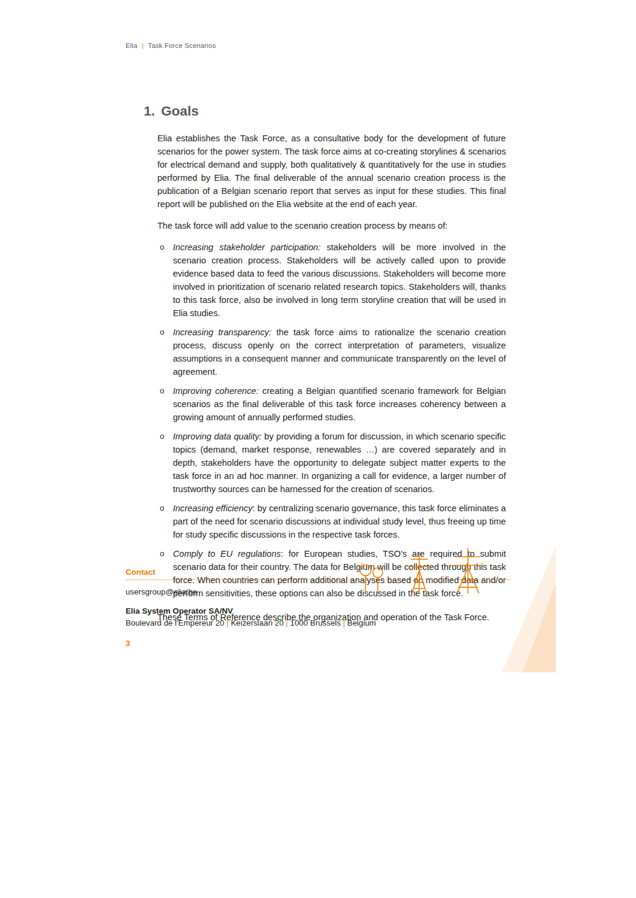Elia | Task Force Scenarios
1.
Goals
Elia establishes the Task Force, as a consultative body for the development of future scenarios for the power system. The task force aims at co-creating storylines & scenarios for electrical demand and supply, both qualitatively & quantitatively for the use in studies performed by Elia. The final deliverable of the annual scenario creation process is the publication of a Belgian scenario report that serves as input for these studies. This final report will be published on the Elia website at the end of each year.
The task force will add value to the scenario creation process by means of:
Increasing stakeholder participation: stakeholders will be more involved in the scenario creation process. Stakeholders will be actively called upon to provide evidence based data to feed the various discussions. Stakeholders will become more involved in prioritization of scenario related research topics. Stakeholders will, thanks to this task force, also be involved in long term storyline creation that will be used in Elia studies.
Increasing transparency: the task force aims to rationalize the scenario creation process, discuss openly on the correct interpretation of parameters, visualize assumptions in a consequent manner and communicate transparently on the level of agreement.
Improving coherence: creating a Belgian quantified scenario framework for Belgian scenarios as the final deliverable of this task force increases coherency between a growing amount of annually performed studies.
Improving data quality: by providing a forum for discussion, in which scenario specific topics (demand, market response, renewables …) are covered separately and in depth, stakeholders have the opportunity to delegate subject matter experts to the task force in an ad hoc manner. In organizing a call for evidence, a larger number of trustworthy sources can be harnessed for the creation of scenarios.
Increasing efficiency: by centralizing scenario governance, this task force eliminates a part of the need for scenario discussions at individual study level, thus freeing up time for study specific discussions in the respective task forces.
Comply to EU regulations: for European studies, TSO's are required to submit scenario data for their country. The data for Belgium will be collected through this task force. When countries can perform additional analyses based on modified data and/or perform sensitivities, these options can also be discussed in the task force.
These Terms of Reference describe the organization and operation of the Task Force.
Contact
usersgroup@elia.be
Elia System Operator SA/NV
Boulevard de l'Empereur 20 | Keizerslaan 20 | 1000 Brussels | Belgium
3